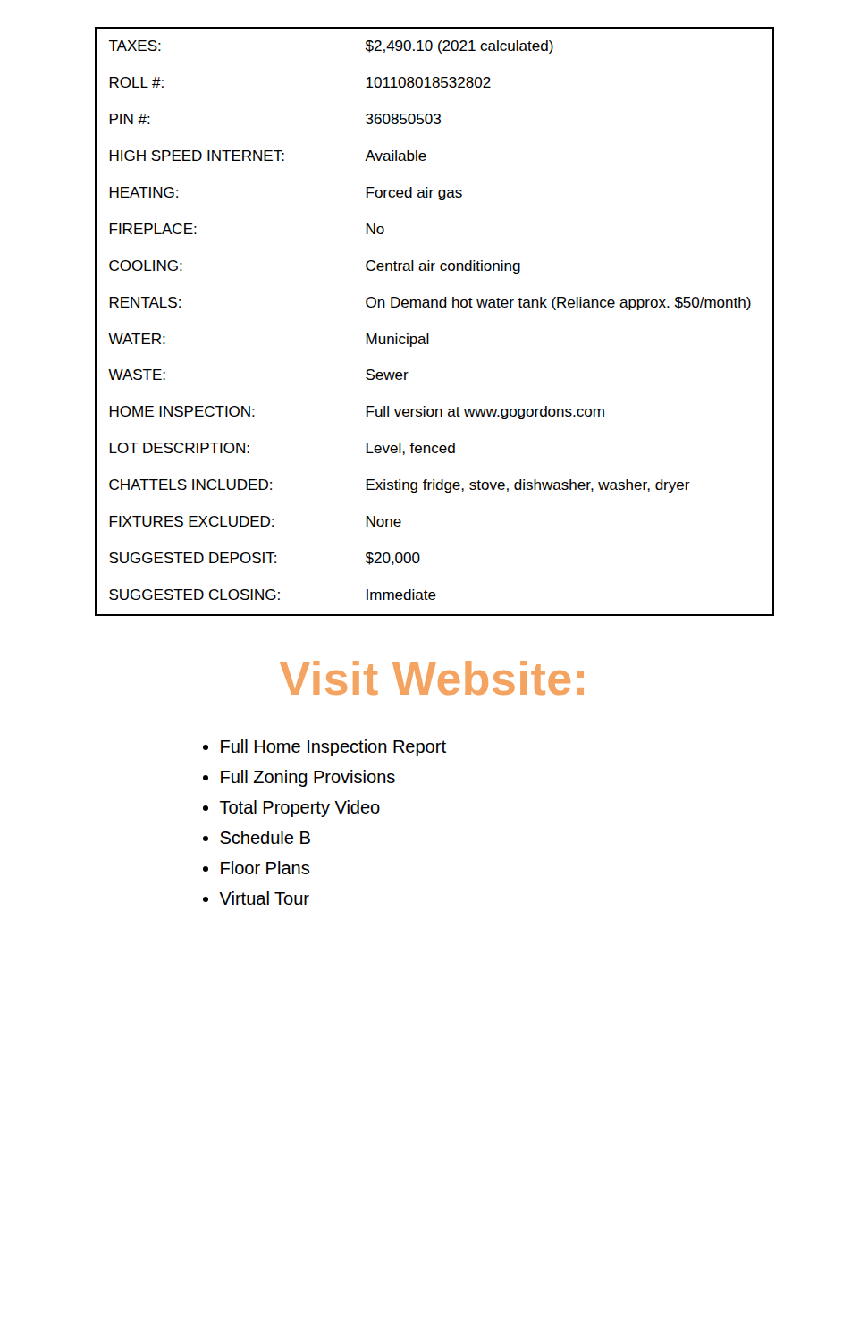| TAXES: | $2,490.10 (2021 calculated) |
| ROLL #: | 101108018532802 |
| PIN #: | 360850503 |
| HIGH SPEED INTERNET: | Available |
| HEATING: | Forced air gas |
| FIREPLACE: | No |
| COOLING: | Central air conditioning |
| RENTALS: | On Demand hot water tank (Reliance approx. $50/month) |
| WATER: | Municipal |
| WASTE: | Sewer |
| HOME INSPECTION: | Full version at www.gogordons.com |
| LOT DESCRIPTION: | Level, fenced |
| CHATTELS INCLUDED: | Existing fridge, stove, dishwasher, washer, dryer |
| FIXTURES EXCLUDED: | None |
| SUGGESTED DEPOSIT: | $20,000 |
| SUGGESTED CLOSING: | Immediate |
Visit Website:
Full Home Inspection Report
Full Zoning Provisions
Total Property Video
Schedule B
Floor Plans
Virtual Tour